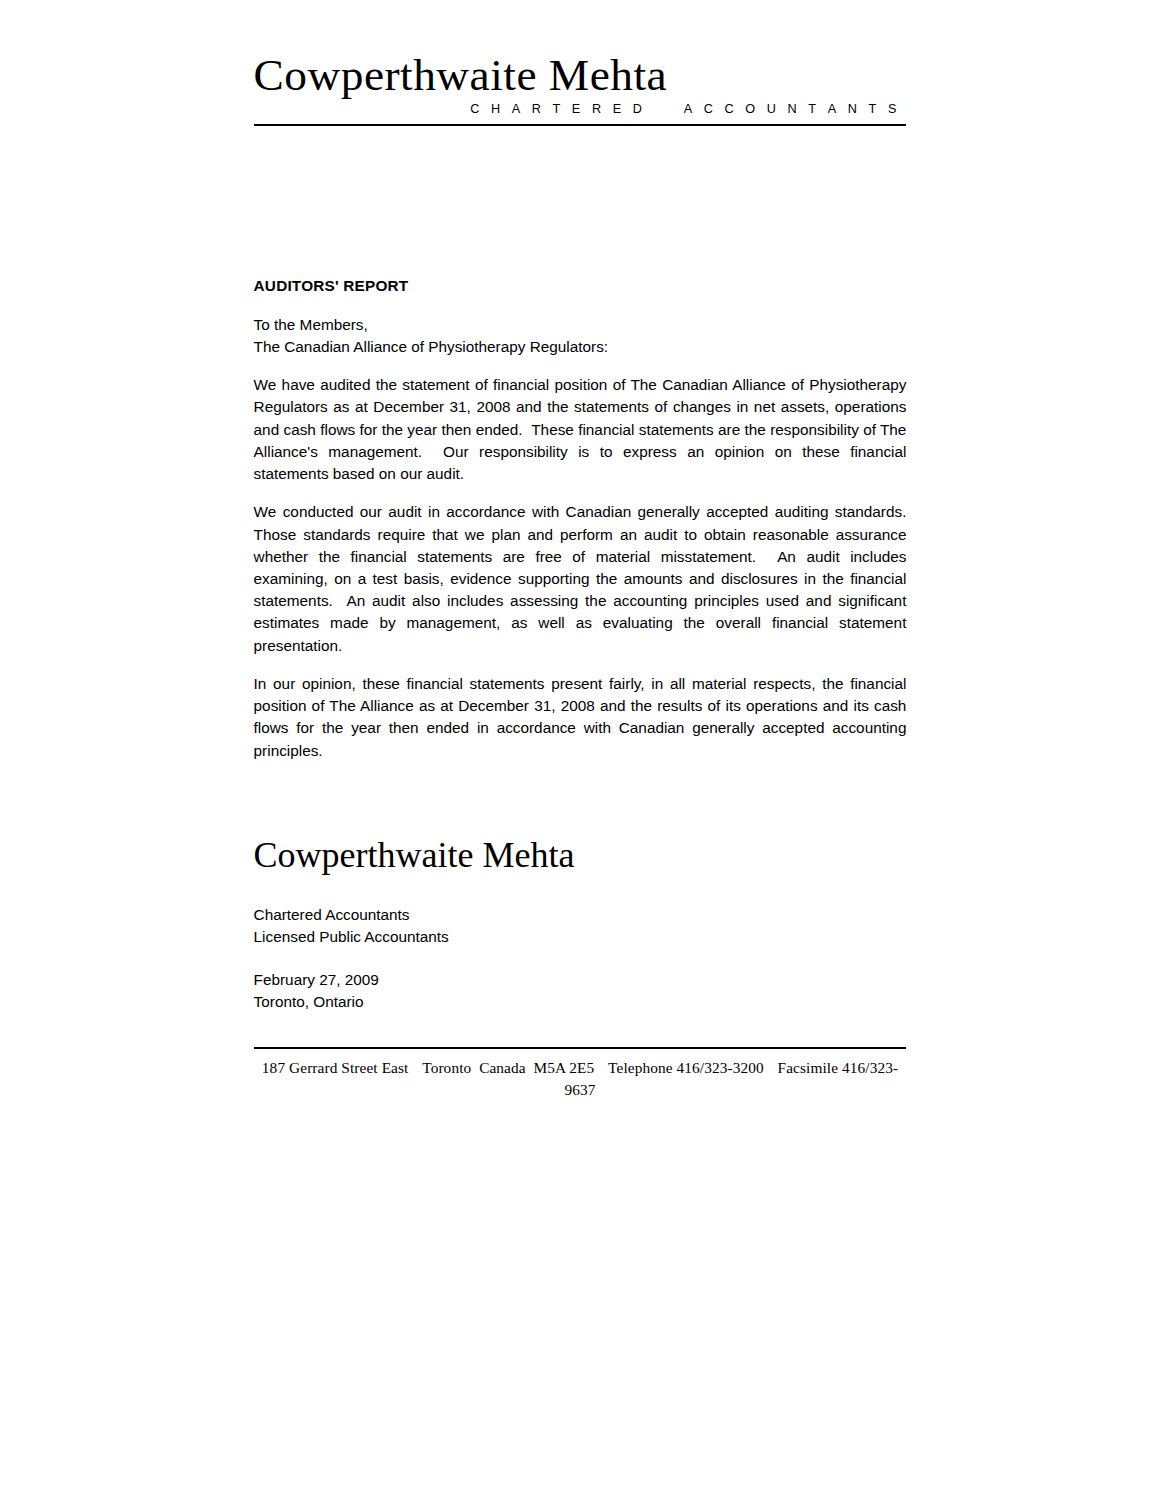Cowperthwaite Mehta
C H A R T E R E D A C C O U N T A N T S
AUDITORS' REPORT
To the Members,
The Canadian Alliance of Physiotherapy Regulators:
We have audited the statement of financial position of The Canadian Alliance of Physiotherapy Regulators as at December 31, 2008 and the statements of changes in net assets, operations and cash flows for the year then ended. These financial statements are the responsibility of The Alliance's management. Our responsibility is to express an opinion on these financial statements based on our audit.
We conducted our audit in accordance with Canadian generally accepted auditing standards. Those standards require that we plan and perform an audit to obtain reasonable assurance whether the financial statements are free of material misstatement. An audit includes examining, on a test basis, evidence supporting the amounts and disclosures in the financial statements. An audit also includes assessing the accounting principles used and significant estimates made by management, as well as evaluating the overall financial statement presentation.
In our opinion, these financial statements present fairly, in all material respects, the financial position of The Alliance as at December 31, 2008 and the results of its operations and its cash flows for the year then ended in accordance with Canadian generally accepted accounting principles.
Cowperthwaite Mehta
Chartered Accountants
Licensed Public Accountants
February 27, 2009
Toronto, Ontario
187 Gerrard Street East Toronto Canada M5A 2E5 Telephone 416/323-3200 Facsimile 416/323-9637